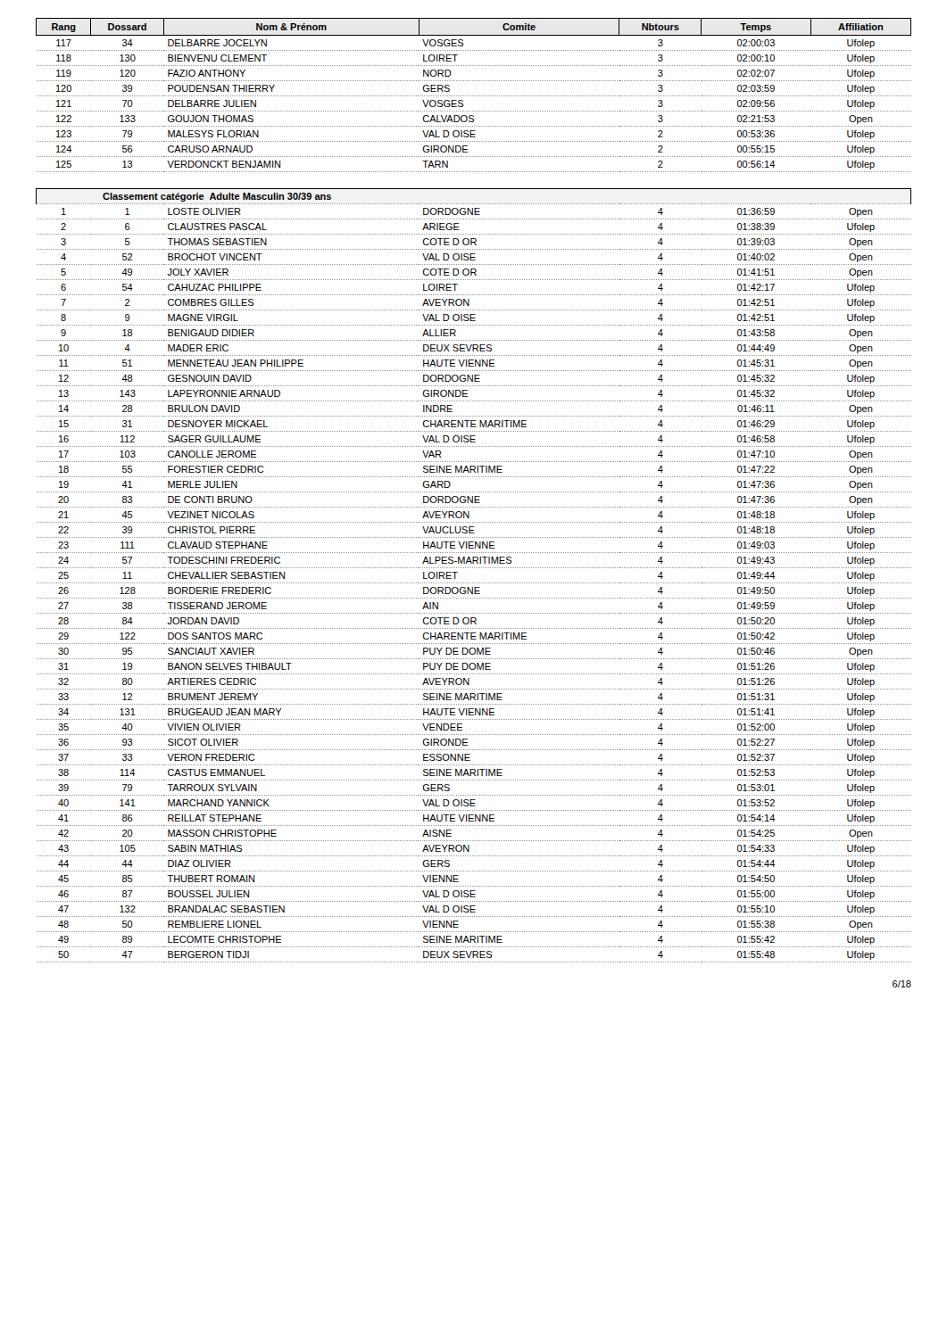| Rang | Dossard | Nom & Prénom | Comite | Nbtours | Temps | Affiliation |
| --- | --- | --- | --- | --- | --- | --- |
| 117 | 34 | DELBARRE JOCELYN | VOSGES | 3 | 02:00:03 | Ufolep |
| 118 | 130 | BIENVENU CLEMENT | LOIRET | 3 | 02:00:10 | Ufolep |
| 119 | 120 | FAZIO ANTHONY | NORD | 3 | 02:02:07 | Ufolep |
| 120 | 39 | POUDENSAN THIERRY | GERS | 3 | 02:03:59 | Ufolep |
| 121 | 70 | DELBARRE JULIEN | VOSGES | 3 | 02:09:56 | Ufolep |
| 122 | 133 | GOUJON THOMAS | CALVADOS | 3 | 02:21:53 | Open |
| 123 | 79 | MALESYS FLORIAN | VAL D OISE | 2 | 00:53:36 | Ufolep |
| 124 | 56 | CARUSO ARNAUD | GIRONDE | 2 | 00:55:15 | Ufolep |
| 125 | 13 | VERDONCKT BENJAMIN | TARN | 2 | 00:56:14 | Ufolep |
| Classement catégorie Adulte Masculin 30/39 ans |
| 1 | 1 | LOSTE OLIVIER | DORDOGNE | 4 | 01:36:59 | Open |
| 2 | 6 | CLAUSTRES PASCAL | ARIEGE | 4 | 01:38:39 | Ufolep |
| 3 | 5 | THOMAS SEBASTIEN | COTE D OR | 4 | 01:39:03 | Open |
| 4 | 52 | BROCHOT VINCENT | VAL D OISE | 4 | 01:40:02 | Open |
| 5 | 49 | JOLY XAVIER | COTE D OR | 4 | 01:41:51 | Open |
| 6 | 54 | CAHUZAC PHILIPPE | LOIRET | 4 | 01:42:17 | Ufolep |
| 7 | 2 | COMBRES GILLES | AVEYRON | 4 | 01:42:51 | Ufolep |
| 8 | 9 | MAGNE VIRGIL | VAL D OISE | 4 | 01:42:51 | Ufolep |
| 9 | 18 | BENIGAUD DIDIER | ALLIER | 4 | 01:43:58 | Open |
| 10 | 4 | MADER ERIC | DEUX SEVRES | 4 | 01:44:49 | Open |
| 11 | 51 | MENNETEAU JEAN PHILIPPE | HAUTE VIENNE | 4 | 01:45:31 | Open |
| 12 | 48 | GESNOUIN DAVID | DORDOGNE | 4 | 01:45:32 | Ufolep |
| 13 | 143 | LAPEYRONNIE ARNAUD | GIRONDE | 4 | 01:45:32 | Ufolep |
| 14 | 28 | BRULON DAVID | INDRE | 4 | 01:46:11 | Open |
| 15 | 31 | DESNOYER MICKAEL | CHARENTE MARITIME | 4 | 01:46:29 | Ufolep |
| 16 | 112 | SAGER GUILLAUME | VAL D OISE | 4 | 01:46:58 | Ufolep |
| 17 | 103 | CANOLLE JEROME | VAR | 4 | 01:47:10 | Open |
| 18 | 55 | FORESTIER CEDRIC | SEINE MARITIME | 4 | 01:47:22 | Open |
| 19 | 41 | MERLE JULIEN | GARD | 4 | 01:47:36 | Open |
| 20 | 83 | DE CONTI BRUNO | DORDOGNE | 4 | 01:47:36 | Open |
| 21 | 45 | VEZINET NICOLAS | AVEYRON | 4 | 01:48:18 | Ufolep |
| 22 | 39 | CHRISTOL PIERRE | VAUCLUSE | 4 | 01:48:18 | Ufolep |
| 23 | 111 | CLAVAUD STEPHANE | HAUTE VIENNE | 4 | 01:49:03 | Ufolep |
| 24 | 57 | TODESCHINI FREDERIC | ALPES-MARITIMES | 4 | 01:49:43 | Ufolep |
| 25 | 11 | CHEVALLIER SEBASTIEN | LOIRET | 4 | 01:49:44 | Ufolep |
| 26 | 128 | BORDERIE FREDERIC | DORDOGNE | 4 | 01:49:50 | Ufolep |
| 27 | 38 | TISSERAND JEROME | AIN | 4 | 01:49:59 | Ufolep |
| 28 | 84 | JORDAN DAVID | COTE D OR | 4 | 01:50:20 | Ufolep |
| 29 | 122 | DOS SANTOS MARC | CHARENTE MARITIME | 4 | 01:50:42 | Ufolep |
| 30 | 95 | SANCIAUT XAVIER | PUY DE DOME | 4 | 01:50:46 | Open |
| 31 | 19 | BANON SELVES THIBAULT | PUY DE DOME | 4 | 01:51:26 | Ufolep |
| 32 | 80 | ARTIERES CEDRIC | AVEYRON | 4 | 01:51:26 | Ufolep |
| 33 | 12 | BRUMENT JEREMY | SEINE MARITIME | 4 | 01:51:31 | Ufolep |
| 34 | 131 | BRUGEAUD JEAN MARY | HAUTE VIENNE | 4 | 01:51:41 | Ufolep |
| 35 | 40 | VIVIEN OLIVIER | VENDEE | 4 | 01:52:00 | Ufolep |
| 36 | 93 | SICOT OLIVIER | GIRONDE | 4 | 01:52:27 | Ufolep |
| 37 | 33 | VERON FREDERIC | ESSONNE | 4 | 01:52:37 | Ufolep |
| 38 | 114 | CASTUS EMMANUEL | SEINE MARITIME | 4 | 01:52:53 | Ufolep |
| 39 | 79 | TARROUX SYLVAIN | GERS | 4 | 01:53:01 | Ufolep |
| 40 | 141 | MARCHAND YANNICK | VAL D OISE | 4 | 01:53:52 | Ufolep |
| 41 | 86 | REILLAT STEPHANE | HAUTE VIENNE | 4 | 01:54:14 | Ufolep |
| 42 | 20 | MASSON CHRISTOPHE | AISNE | 4 | 01:54:25 | Open |
| 43 | 105 | SABIN MATHIAS | AVEYRON | 4 | 01:54:33 | Ufolep |
| 44 | 44 | DIAZ OLIVIER | GERS | 4 | 01:54:44 | Ufolep |
| 45 | 85 | THUBERT ROMAIN | VIENNE | 4 | 01:54:50 | Ufolep |
| 46 | 87 | BOUSSEL JULIEN | VAL D OISE | 4 | 01:55:00 | Ufolep |
| 47 | 132 | BRANDALAC SEBASTIEN | VAL D OISE | 4 | 01:55:10 | Ufolep |
| 48 | 50 | REMBLIERE LIONEL | VIENNE | 4 | 01:55:38 | Open |
| 49 | 89 | LECOMTE CHRISTOPHE | SEINE MARITIME | 4 | 01:55:42 | Ufolep |
| 50 | 47 | BERGERON TIDJI | DEUX SEVRES | 4 | 01:55:48 | Ufolep |
6/18